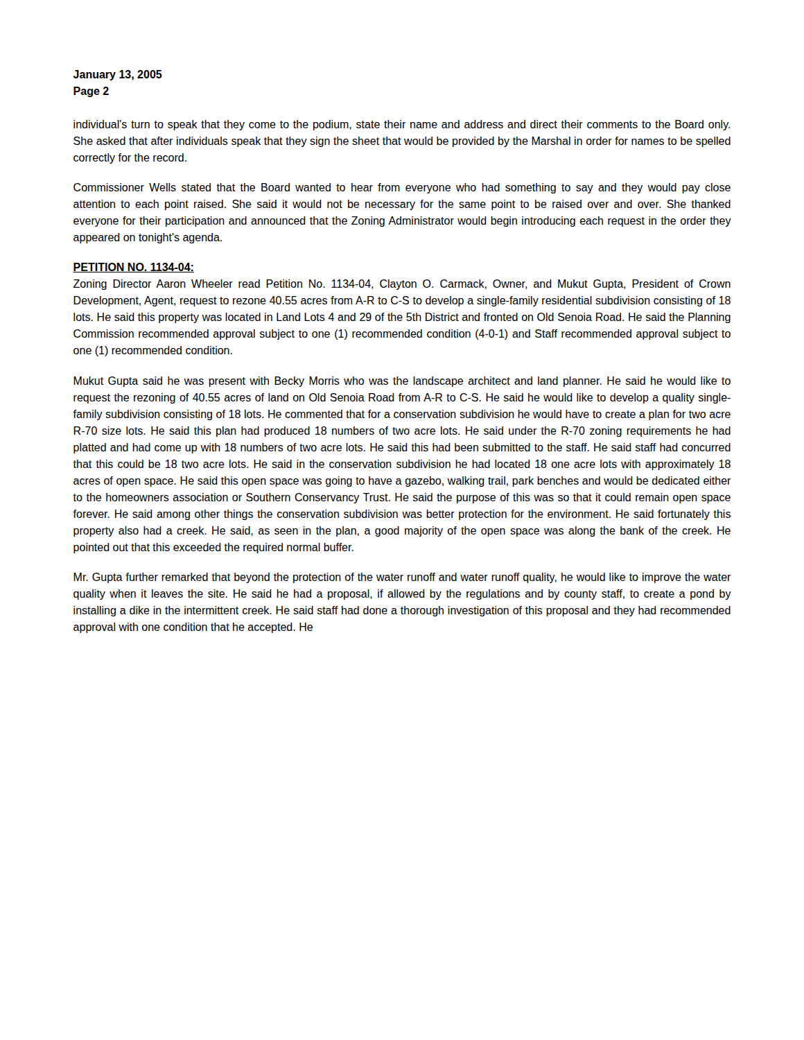January 13, 2005 Page 2
individual's turn to speak that they come to the podium, state their name and address and direct their comments to the Board only. She asked that after individuals speak that they sign the sheet that would be provided by the Marshal in order for names to be spelled correctly for the record.
Commissioner Wells stated that the Board wanted to hear from everyone who had something to say and they would pay close attention to each point raised. She said it would not be necessary for the same point to be raised over and over. She thanked everyone for their participation and announced that the Zoning Administrator would begin introducing each request in the order they appeared on tonight's agenda.
PETITION NO. 1134-04:
Zoning Director Aaron Wheeler read Petition No. 1134-04, Clayton O. Carmack, Owner, and Mukut Gupta, President of Crown Development, Agent, request to rezone 40.55 acres from A-R to C-S to develop a single-family residential subdivision consisting of 18 lots. He said this property was located in Land Lots 4 and 29 of the 5th District and fronted on Old Senoia Road. He said the Planning Commission recommended approval subject to one (1) recommended condition (4-0-1) and Staff recommended approval subject to one (1) recommended condition.
Mukut Gupta said he was present with Becky Morris who was the landscape architect and land planner. He said he would like to request the rezoning of 40.55 acres of land on Old Senoia Road from A-R to C-S. He said he would like to develop a quality single-family subdivision consisting of 18 lots. He commented that for a conservation subdivision he would have to create a plan for two acre R-70 size lots. He said this plan had produced 18 numbers of two acre lots. He said under the R-70 zoning requirements he had platted and had come up with 18 numbers of two acre lots. He said this had been submitted to the staff. He said staff had concurred that this could be 18 two acre lots. He said in the conservation subdivision he had located 18 one acre lots with approximately 18 acres of open space. He said this open space was going to have a gazebo, walking trail, park benches and would be dedicated either to the homeowners association or Southern Conservancy Trust. He said the purpose of this was so that it could remain open space forever. He said among other things the conservation subdivision was better protection for the environment. He said fortunately this property also had a creek. He said, as seen in the plan, a good majority of the open space was along the bank of the creek. He pointed out that this exceeded the required normal buffer.
Mr. Gupta further remarked that beyond the protection of the water runoff and water runoff quality, he would like to improve the water quality when it leaves the site. He said he had a proposal, if allowed by the regulations and by county staff, to create a pond by installing a dike in the intermittent creek. He said staff had done a thorough investigation of this proposal and they had recommended approval with one condition that he accepted. He